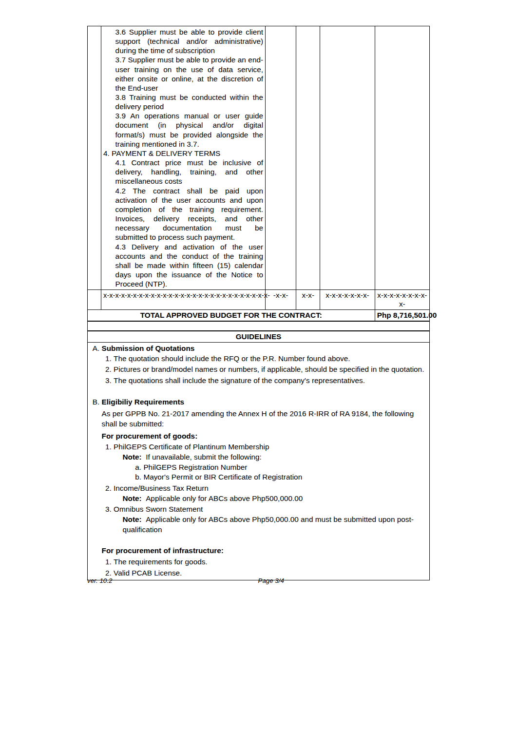| | 3.6 Supplier must be able to provide client support (technical and/or administrative) during the time of subscription 3.7 Supplier must be able to provide an end-user training on the use of data service, either onsite or online, at the discretion of the End-user 3.8 Training must be conducted within the delivery period 3.9 An operations manual or user guide document (in physical and/or digital format/s) must be provided alongside the training mentioned in 3.7. 4. PAYMENT & DELIVERY TERMS 4.1 Contract price must be inclusive of delivery, handling, training, and other miscellaneous costs 4.2 The contract shall be paid upon activation of the user accounts and upon completion of the training requirement. Invoices, delivery receipts, and other necessary documentation must be submitted to process such payment. 4.3 Delivery and activation of the user accounts and the conduct of the training shall be made within fifteen (15) calendar days upon the issuance of the Notice to Proceed (NTP). | | | | |
| | x-x-x-x-x-x-x-x-x-x-x-x-x-x-x-x-x-x-x-x-x-x-x-x-x-x-x-x- | -x-x- | x-x- | x-x-x-x-x-x-x- | x-x-x-x-x-x-x-x-x- |
| TOTAL APPROVED BUDGET FOR THE CONTRACT: | Php 8,716,501.00 |
| GUIDELINES |
| Submission of Quotations The quotation should include the RFQ or the P.R. Number found above. Pictures or brand/model names or numbers, if applicable, should be specified in the quotation. The quotations shall include the signature of the company's representatives. Eligibiliy Requirements As per GPPB No. 21-2017 amending the Annex H of the 2016 R-IRR of RA 9184, the following shall be submitted: For procurement of goods: PhilGEPS Certificate of Plantinum Membership Note: If unavailable, submit the following: PhilGEPS Registration Number Mayor's Permit or BIR Certificate of Registration Income/Business Tax Return Note: Applicable only for ABCs above Php500,000.00 Omnibus Sworn Statement Note: Applicable only for ABCs above Php50,000.00 and must be submitted upon post-qualification For procurement of infrastructure: The requirements for goods. Valid PCAB License. |
ver. 10.2
Page 3/4